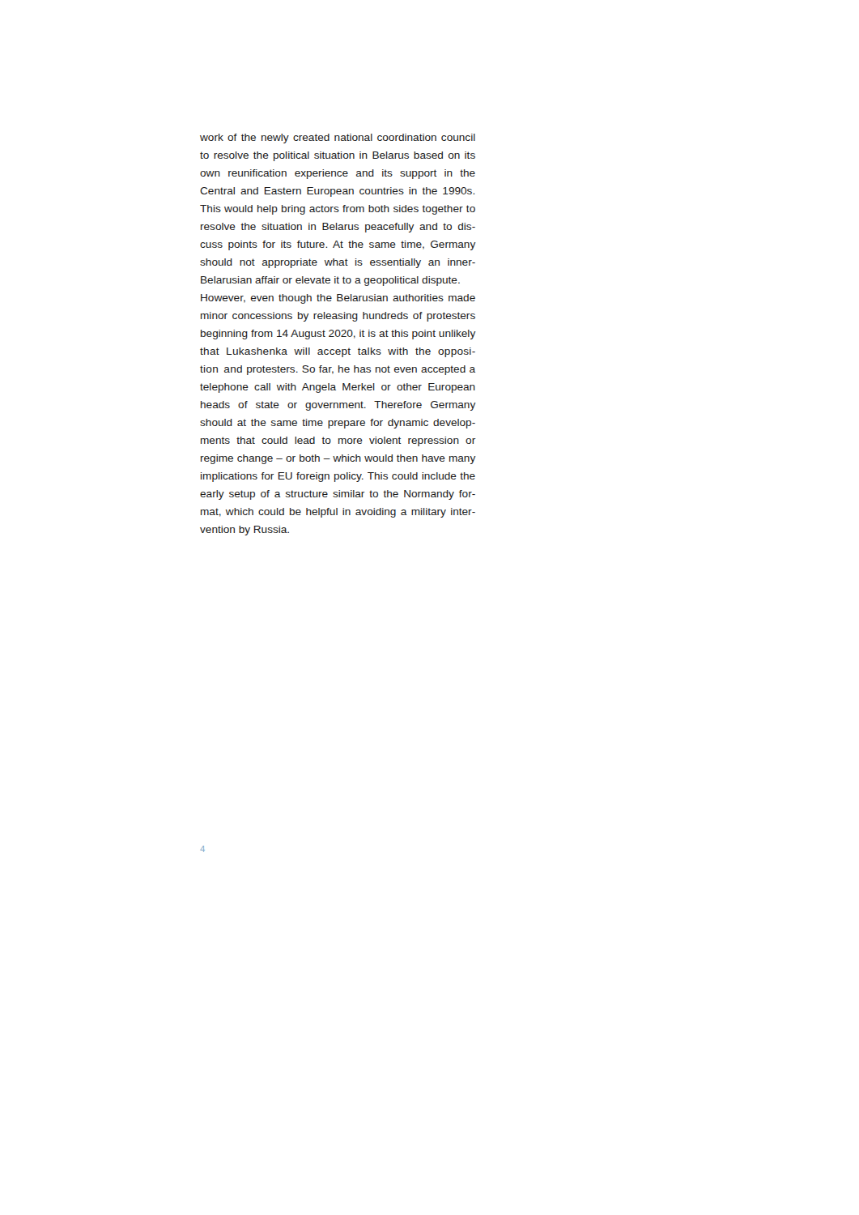work of the newly created national coordination council to resolve the political situation in Belarus based on its own reunification experience and its support in the Central and Eastern European countries in the 1990s. This would help bring actors from both sides together to resolve the situation in Belarus peacefully and to discuss points for its future. At the same time, Germany should not appropriate what is essentially an inner-Belarusian affair or elevate it to a geopolitical dispute.
However, even though the Belarusian authorities made minor concessions by releasing hundreds of protesters beginning from 14 August 2020, it is at this point unlikely that Lukashenka will accept talks with the opposition and protesters. So far, he has not even accepted a telephone call with Angela Merkel or other European heads of state or government. Therefore Germany should at the same time prepare for dynamic developments that could lead to more violent repression or regime change – or both – which would then have many implications for EU foreign policy. This could include the early setup of a structure similar to the Normandy format, which could be helpful in avoiding a military intervention by Russia.
4